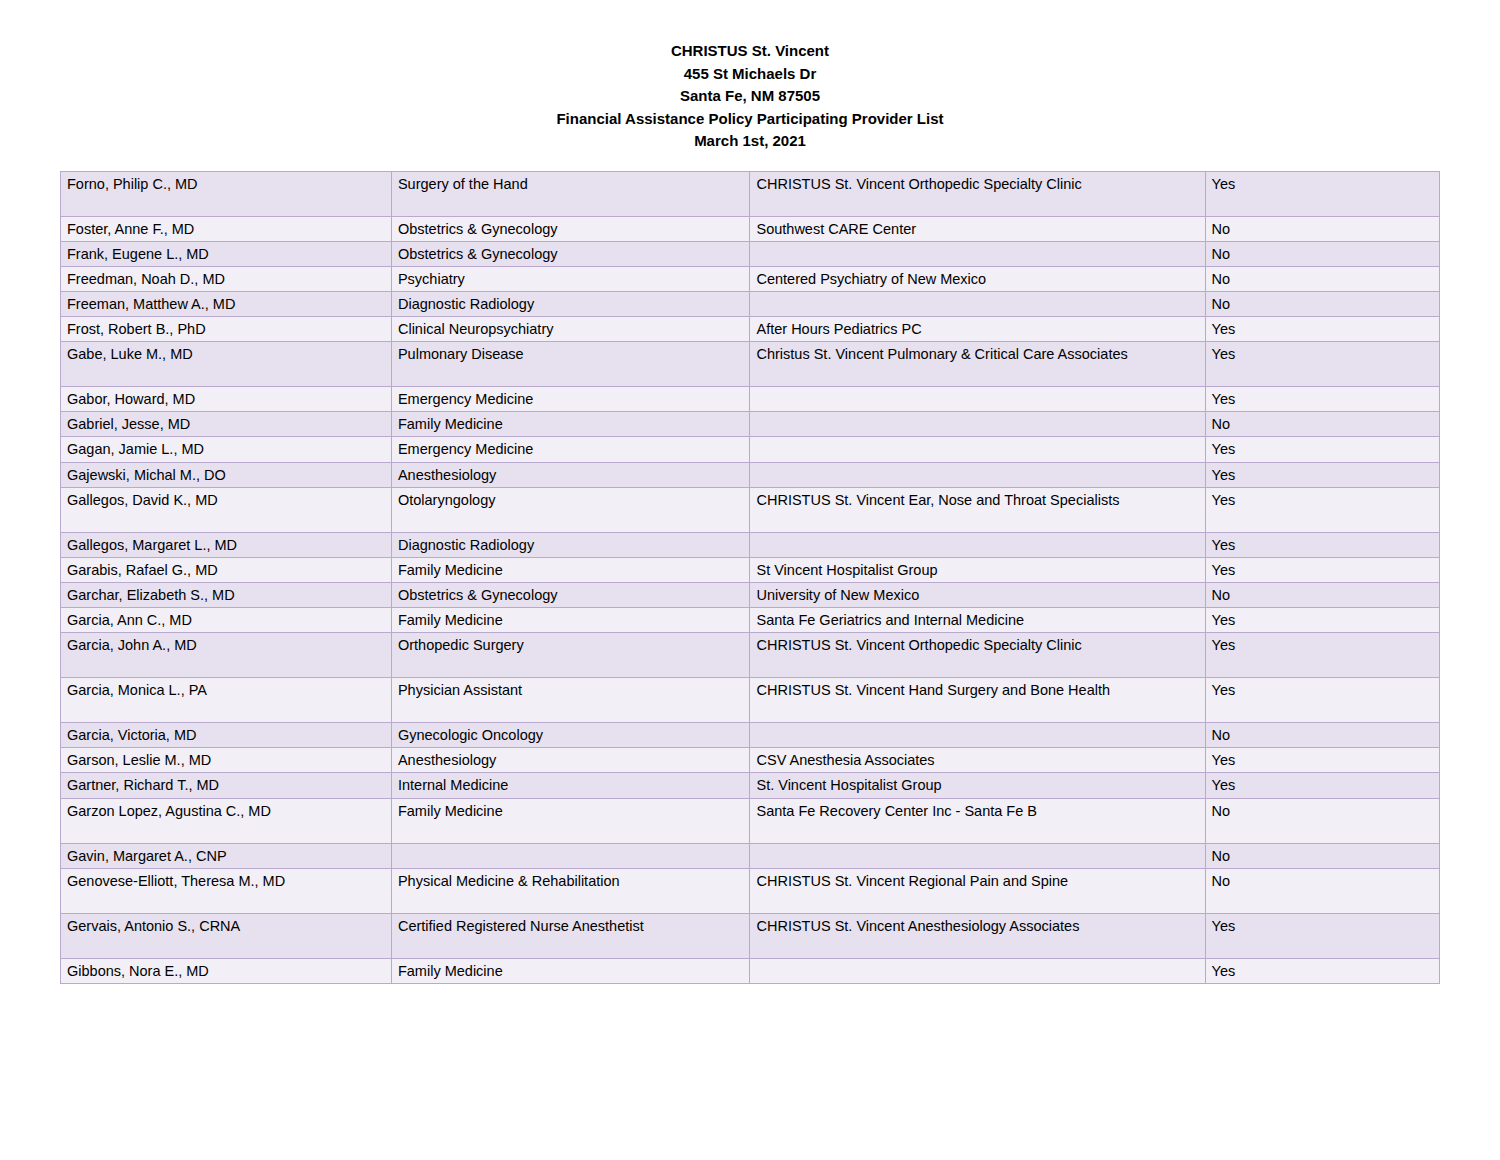CHRISTUS St. Vincent
455 St Michaels Dr
Santa Fe, NM 87505
Financial Assistance Policy Participating Provider List
March 1st, 2021
| Forno, Philip C., MD | Surgery of the Hand | CHRISTUS St. Vincent Orthopedic Specialty Clinic | Yes |
| Foster, Anne F., MD | Obstetrics & Gynecology | Southwest CARE Center | No |
| Frank, Eugene L., MD | Obstetrics & Gynecology | | No |
| Freedman, Noah D., MD | Psychiatry | Centered Psychiatry of New Mexico | No |
| Freeman, Matthew A., MD | Diagnostic Radiology | | No |
| Frost, Robert B., PhD | Clinical Neuropsychiatry | After Hours Pediatrics PC | Yes |
| Gabe, Luke M., MD | Pulmonary Disease | Christus St. Vincent Pulmonary & Critical Care Associates | Yes |
| Gabor, Howard, MD | Emergency Medicine | | Yes |
| Gabriel, Jesse, MD | Family Medicine | | No |
| Gagan, Jamie L., MD | Emergency Medicine | | Yes |
| Gajewski, Michal M., DO | Anesthesiology | | Yes |
| Gallegos, David K., MD | Otolaryngology | CHRISTUS St. Vincent Ear, Nose and Throat Specialists | Yes |
| Gallegos, Margaret L., MD | Diagnostic Radiology | | Yes |
| Garabis, Rafael G., MD | Family Medicine | St Vincent Hospitalist Group | Yes |
| Garchar, Elizabeth S., MD | Obstetrics & Gynecology | University of New Mexico | No |
| Garcia, Ann C., MD | Family Medicine | Santa Fe Geriatrics and Internal Medicine | Yes |
| Garcia, John A., MD | Orthopedic Surgery | CHRISTUS St. Vincent Orthopedic Specialty Clinic | Yes |
| Garcia, Monica L., PA | Physician Assistant | CHRISTUS St. Vincent Hand Surgery and Bone Health | Yes |
| Garcia, Victoria, MD | Gynecologic Oncology | | No |
| Garson, Leslie M., MD | Anesthesiology | CSV Anesthesia Associates | Yes |
| Gartner, Richard T., MD | Internal Medicine | St. Vincent Hospitalist Group | Yes |
| Garzon Lopez, Agustina C., MD | Family Medicine | Santa Fe Recovery Center Inc - Santa Fe B | No |
| Gavin, Margaret A., CNP | | | No |
| Genovese-Elliott, Theresa M., MD | Physical Medicine & Rehabilitation | CHRISTUS St. Vincent Regional Pain and Spine | No |
| Gervais, Antonio S., CRNA | Certified Registered Nurse Anesthetist | CHRISTUS St. Vincent Anesthesiology Associates | Yes |
| Gibbons, Nora E., MD | Family Medicine | | Yes |